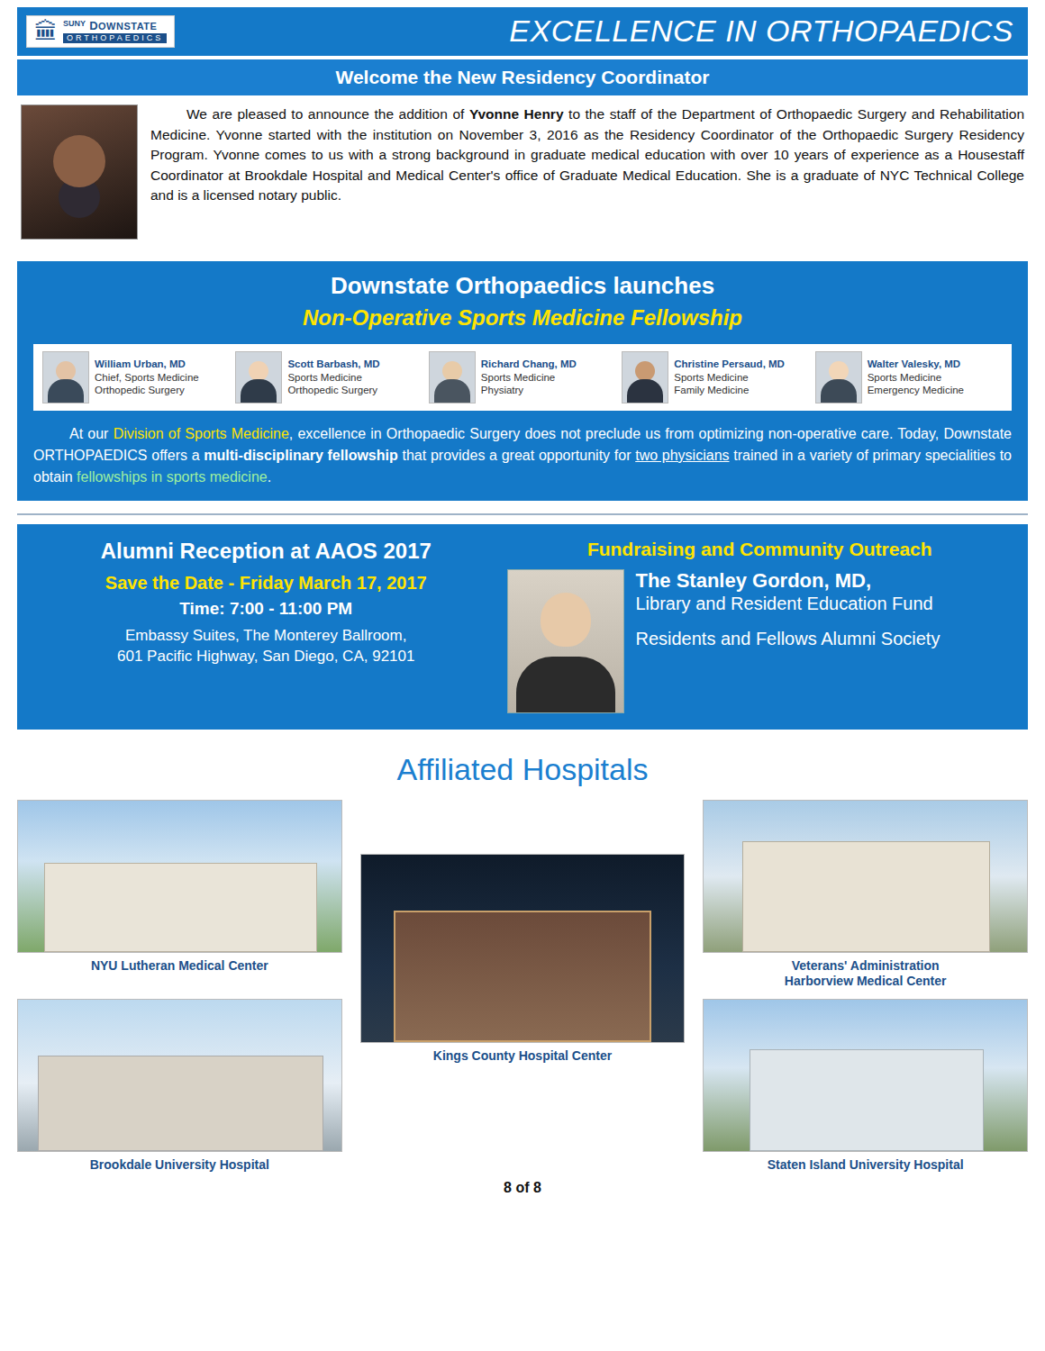🏛 SUNY DOWNSTATE ORTHOPAEDICS
EXCELLENCE IN ORTHOPAEDICS
Welcome the New Residency Coordinator
We are pleased to announce the addition of Yvonne Henry to the staff of the Department of Orthopaedic Surgery and Rehabilitation Medicine. Yvonne started with the institution on November 3, 2016 as the Residency Coordinator of the Orthopaedic Surgery Residency Program. Yvonne comes to us with a strong background in graduate medical education with over 10 years of experience as a Housestaff Coordinator at Brookdale Hospital and Medical Center's office of Graduate Medical Education. She is a graduate of NYC Technical College and is a licensed notary public.
Downstate Orthopaedics launches Non-Operative Sports Medicine Fellowship
William Urban, MD
Chief, Sports Medicine
Orthopedic Surgery
Scott Barbash, MD
Sports Medicine
Orthopedic Surgery
Richard Chang, MD
Sports Medicine
Physiatry
Christine Persaud, MD
Sports Medicine
Family Medicine
Walter Valesky, MD
Sports Medicine
Emergency Medicine
At our Division of Sports Medicine, excellence in Orthopaedic Surgery does not preclude us from optimizing non-operative care. Today, Downstate ORTHOPAEDICS offers a multi-disciplinary fellowship that provides a great opportunity for two physicians trained in a variety of primary specialities to obtain fellowships in sports medicine.
Alumni Reception at AAOS 2017
Save the Date - Friday March 17, 2017
Time: 7:00 - 11:00 PM
Embassy Suites, The Monterey Ballroom,
601 Pacific Highway, San Diego, CA, 92101
Fundraising and Community Outreach
The Stanley Gordon, MD,
Library and Resident Education Fund
Residents and Fellows Alumni Society
Affiliated Hospitals
NYU Lutheran Medical Center
Kings County Hospital Center
Veterans' Administration
Harborview Medical Center
Brookdale University Hospital
Staten Island University Hospital
8 of 8